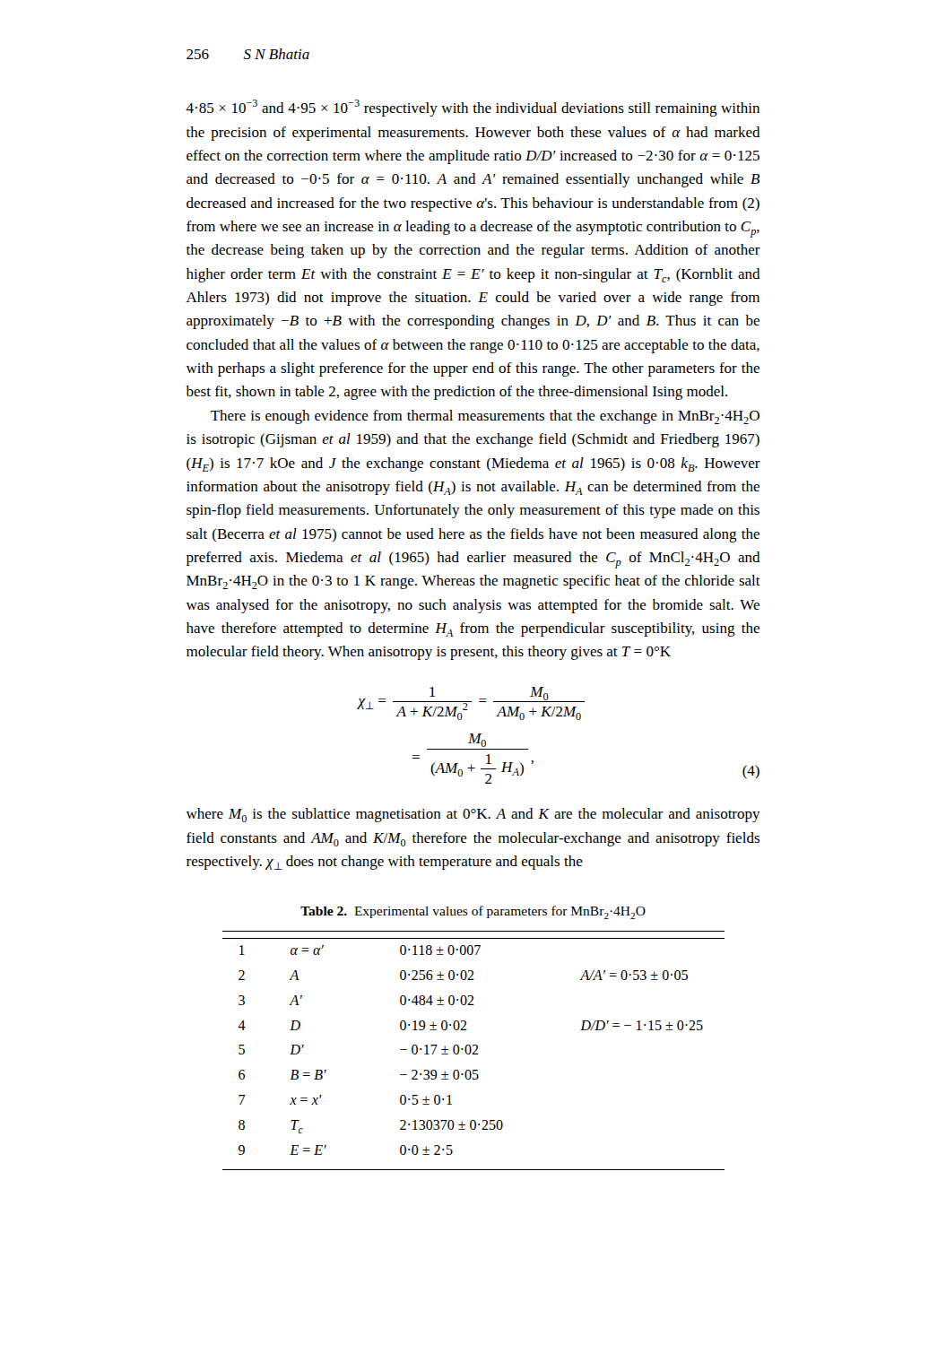256 S N Bhatia
4·85 × 10−3 and 4·95 × 10−3 respectively with the individual deviations still remaining within the precision of experimental measurements. However both these values of α had marked effect on the correction term where the amplitude ratio D/D′ increased to −2·30 for α = 0·125 and decreased to −0·5 for α = 0·110. A and A′ remained essentially unchanged while B decreased and increased for the two respective α's. This behaviour is understandable from (2) from where we see an increase in α leading to a decrease of the asymptotic contribution to Cp, the decrease being taken up by the correction and the regular terms. Addition of another higher order term Et with the constraint E = E′ to keep it non-singular at Tc, (Kornblit and Ahlers 1973) did not improve the situation. E could be varied over a wide range from approximately −B to +B with the corresponding changes in D, D′ and B. Thus it can be concluded that all the values of α between the range 0·110 to 0·125 are acceptable to the data, with perhaps a slight preference for the upper end of this range. The other parameters for the best fit, shown in table 2, agree with the prediction of the three-dimensional Ising model.
There is enough evidence from thermal measurements that the exchange in MnBr2·4H2O is isotropic (Gijsman et al 1959) and that the exchange field (Schmidt and Friedberg 1967) (HE) is 17·7 kOe and J the exchange constant (Miedema et al 1965) is 0·08 kB. However information about the anisotropy field (HA) is not available. HA can be determined from the spin-flop field measurements. Unfortunately the only measurement of this type made on this salt (Becerra et al 1975) cannot be used here as the fields have not been measured along the preferred axis. Miedema et al (1965) had earlier measured the Cp of MnCl2·4H2O and MnBr2·4H2O in the 0·3 to 1 K range. Whereas the magnetic specific heat of the chloride salt was analysed for the anisotropy, no such analysis was attempted for the bromide salt. We have therefore attempted to determine HA from the perpendicular susceptibility, using the molecular field theory. When anisotropy is present, this theory gives at T = 0°K
χ⊥ =
| 1 |
| A + K /2 M 0 2 |
=
| M 0 |
| AM 0 + K /2 M 0 |
=
| M 0 |
| ( AM 0 + / 1 / / 2 / H A ) |
, (4)
where M0 is the sublattice magnetisation at 0°K. A and K are the molecular and anisotropy field constants and AM0 and K/M0 therefore the molecular-exchange and anisotropy fields respectively. χ⊥ does not change with temperature and equals the
Table 2. Experimental values of parameters for MnBr2·4H2O
| 1 | α = α′ | 0·118 ± 0·007 | |
| 2 | A | 0·256 ± 0·02 | A/A′ = 0·53 ± 0·05 |
| 3 | A′ | 0·484 ± 0·02 | |
| 4 | D | 0·19 ± 0·02 | D/D′ = − 1·15 ± 0·25 |
| 5 | D′ | − 0·17 ± 0·02 | |
| 6 | B = B′ | − 2·39 ± 0·05 | |
| 7 | x = x′ | 0·5 ± 0·1 | |
| 8 | T c | 2·130370 ± 0·250 | |
| 9 | E = E′ | 0·0 ± 2·5 | |